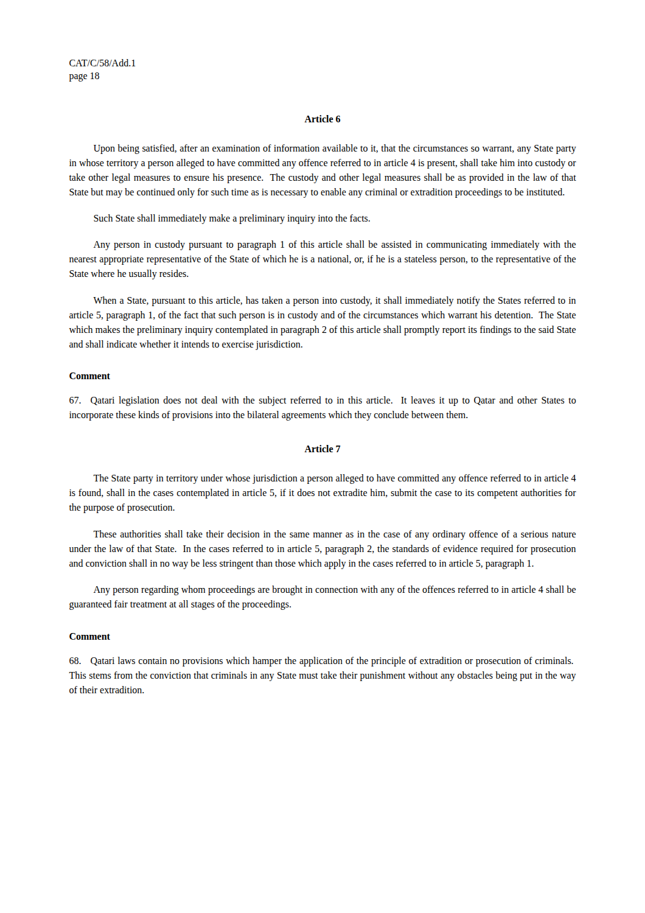CAT/C/58/Add.1
page 18
Article 6
Upon being satisfied, after an examination of information available to it, that the circumstances so warrant, any State party in whose territory a person alleged to have committed any offence referred to in article 4 is present, shall take him into custody or take other legal measures to ensure his presence. The custody and other legal measures shall be as provided in the law of that State but may be continued only for such time as is necessary to enable any criminal or extradition proceedings to be instituted.
Such State shall immediately make a preliminary inquiry into the facts.
Any person in custody pursuant to paragraph 1 of this article shall be assisted in communicating immediately with the nearest appropriate representative of the State of which he is a national, or, if he is a stateless person, to the representative of the State where he usually resides.
When a State, pursuant to this article, has taken a person into custody, it shall immediately notify the States referred to in article 5, paragraph 1, of the fact that such person is in custody and of the circumstances which warrant his detention. The State which makes the preliminary inquiry contemplated in paragraph 2 of this article shall promptly report its findings to the said State and shall indicate whether it intends to exercise jurisdiction.
Comment
67. Qatari legislation does not deal with the subject referred to in this article. It leaves it up to Qatar and other States to incorporate these kinds of provisions into the bilateral agreements which they conclude between them.
Article 7
The State party in territory under whose jurisdiction a person alleged to have committed any offence referred to in article 4 is found, shall in the cases contemplated in article 5, if it does not extradite him, submit the case to its competent authorities for the purpose of prosecution.
These authorities shall take their decision in the same manner as in the case of any ordinary offence of a serious nature under the law of that State. In the cases referred to in article 5, paragraph 2, the standards of evidence required for prosecution and conviction shall in no way be less stringent than those which apply in the cases referred to in article 5, paragraph 1.
Any person regarding whom proceedings are brought in connection with any of the offences referred to in article 4 shall be guaranteed fair treatment at all stages of the proceedings.
Comment
68. Qatari laws contain no provisions which hamper the application of the principle of extradition or prosecution of criminals. This stems from the conviction that criminals in any State must take their punishment without any obstacles being put in the way of their extradition.